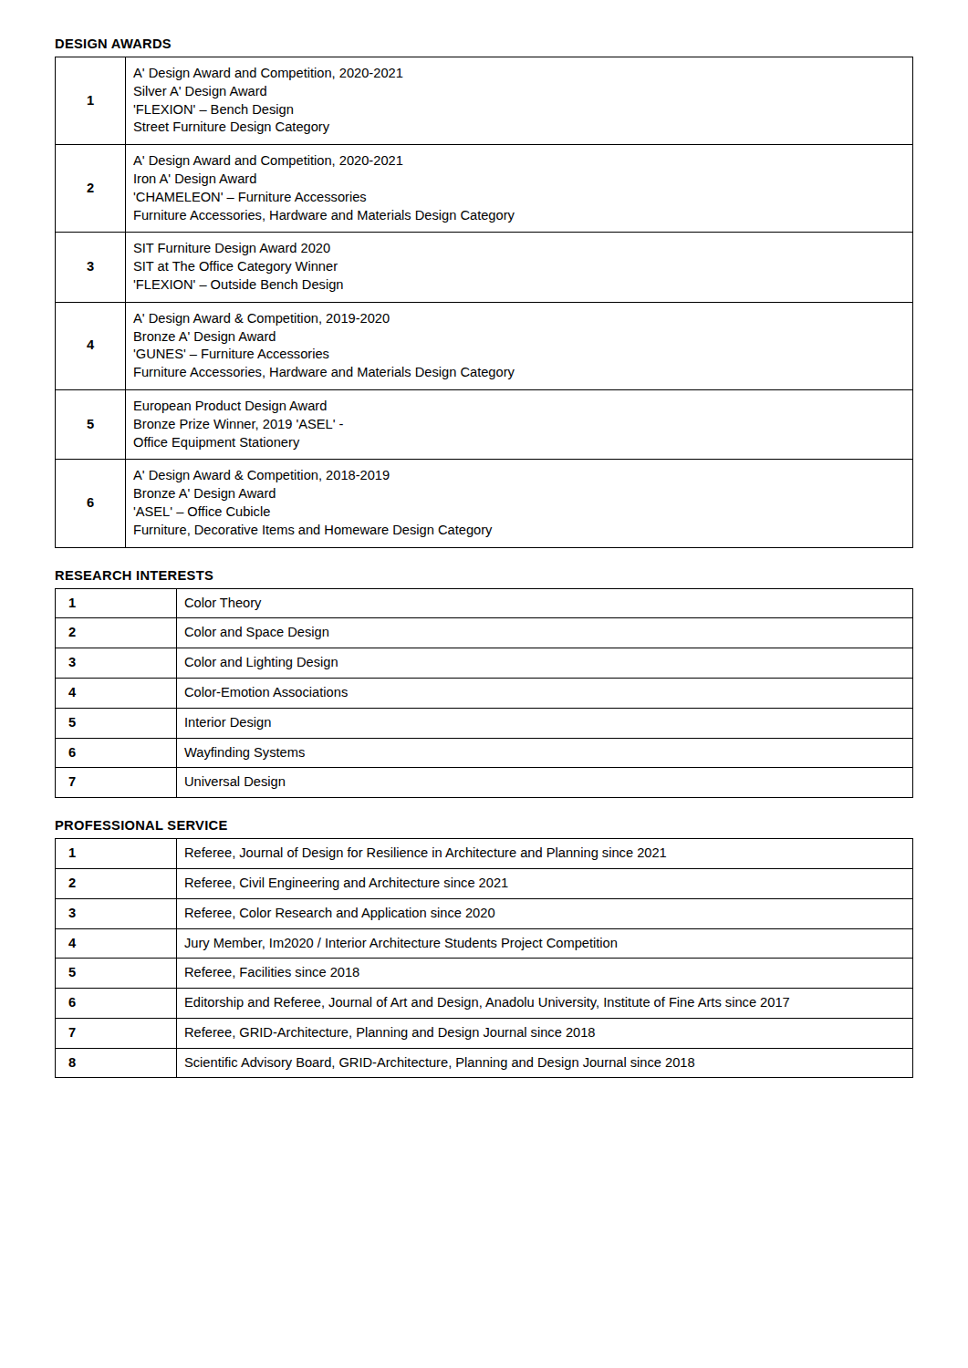DESIGN AWARDS
| 1 | A' Design Award and Competition, 2020-2021 Silver A' Design Award 'FLEXION' – Bench Design Street Furniture Design Category |
| 2 | A' Design Award and Competition, 2020-2021 Iron A' Design Award 'CHAMELEON' – Furniture Accessories Furniture Accessories, Hardware and Materials Design Category |
| 3 | SIT Furniture Design Award 2020 SIT at The Office Category Winner 'FLEXION' – Outside Bench Design |
| 4 | A' Design Award & Competition, 2019-2020 Bronze A' Design Award 'GUNES' – Furniture Accessories Furniture Accessories, Hardware and Materials Design Category |
| 5 | European Product Design Award Bronze Prize Winner, 2019 'ASEL' - Office Equipment Stationery |
| 6 | A' Design Award & Competition, 2018-2019 Bronze A' Design Award 'ASEL' – Office Cubicle Furniture, Decorative Items and Homeware Design Category |
RESEARCH INTERESTS
| 1 | Color Theory |
| 2 | Color and Space Design |
| 3 | Color and Lighting Design |
| 4 | Color-Emotion Associations |
| 5 | Interior Design |
| 6 | Wayfinding Systems |
| 7 | Universal Design |
PROFESSIONAL SERVICE
| 1 | Referee, Journal of Design for Resilience in Architecture and Planning since 2021 |
| 2 | Referee, Civil Engineering and Architecture since 2021 |
| 3 | Referee, Color Research and Application since 2020 |
| 4 | Jury Member, Im2020 / Interior Architecture Students Project Competition |
| 5 | Referee, Facilities since 2018 |
| 6 | Editorship and Referee, Journal of Art and Design, Anadolu University, Institute of Fine Arts since 2017 |
| 7 | Referee, GRID-Architecture, Planning and Design Journal since 2018 |
| 8 | Scientific Advisory Board, GRID-Architecture, Planning and Design Journal since 2018 |